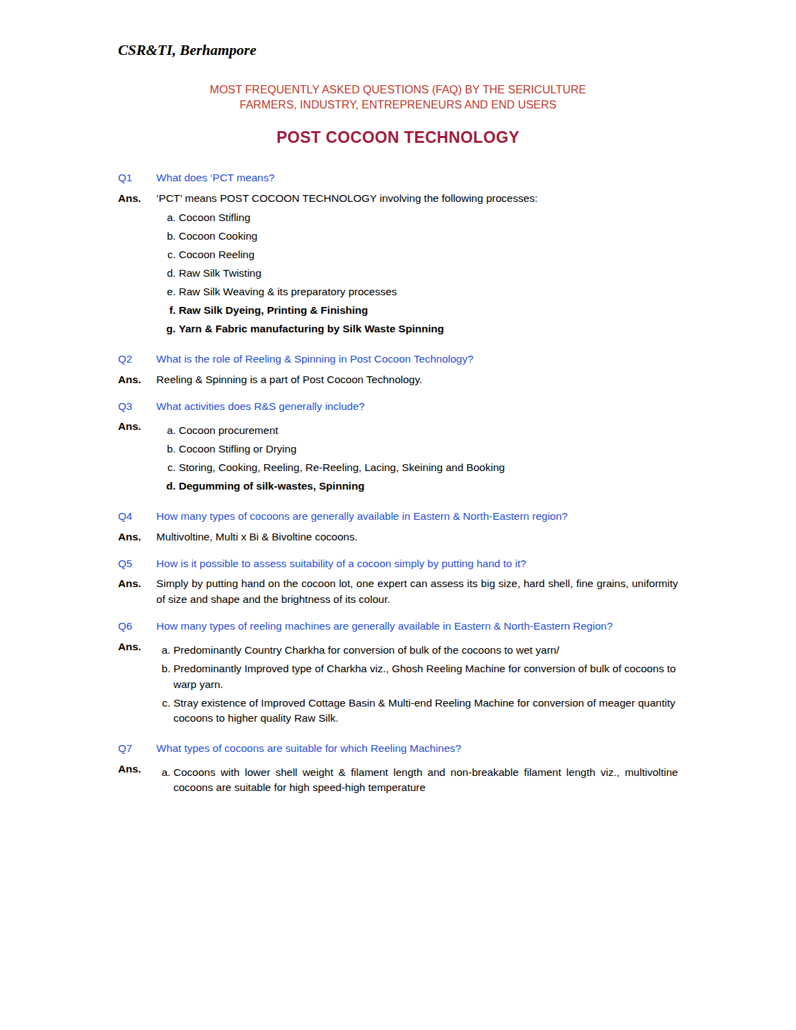CSR&TI, Berhampore
MOST FREQUENTLY ASKED QUESTIONS (FAQ) BY THE SERICULTURE FARMERS, INDUSTRY, ENTREPRENEURS AND END USERS
POST COCOON TECHNOLOGY
Q1 What does ‘PCT means?
Ans. ‘PCT’ means POST COCOON TECHNOLOGY involving the following processes:
Cocoon Stifling
Cocoon Cooking
Cocoon Reeling
Raw Silk Twisting
Raw Silk Weaving & its preparatory processes
Raw Silk Dyeing, Printing & Finishing
Yarn & Fabric manufacturing by Silk Waste Spinning
Q2 What is the role of Reeling & Spinning in Post Cocoon Technology?
Ans. Reeling & Spinning is a part of Post Cocoon Technology.
Q3 What activities does R&S generally include?
Ans.
Cocoon procurement
Cocoon Stifling or Drying
Storing, Cooking, Reeling, Re-Reeling, Lacing, Skeining and Booking
Degumming of silk-wastes, Spinning
Q4 How many types of cocoons are generally available in Eastern & North-Eastern region?
Ans. Multivoltine, Multi x Bi & Bivoltine cocoons.
Q5 How is it possible to assess suitability of a cocoon simply by putting hand to it?
Ans. Simply by putting hand on the cocoon lot, one expert can assess its big size, hard shell, fine grains, uniformity of size and shape and the brightness of its colour.
Q6 How many types of reeling machines are generally available in Eastern & North-Eastern Region?
Ans.
Predominantly Country Charkha for conversion of bulk of the cocoons to wet yarn/
Predominantly Improved type of Charkha viz., Ghosh Reeling Machine for conversion of bulk of cocoons to warp yarn.
Stray existence of Improved Cottage Basin & Multi-end Reeling Machine for conversion of meager quantity cocoons to higher quality Raw Silk.
Q7 What types of cocoons are suitable for which Reeling Machines?
Ans.
Cocoons with lower shell weight & filament length and non-breakable filament length viz., multivoltine cocoons are suitable for high speed-high temperature